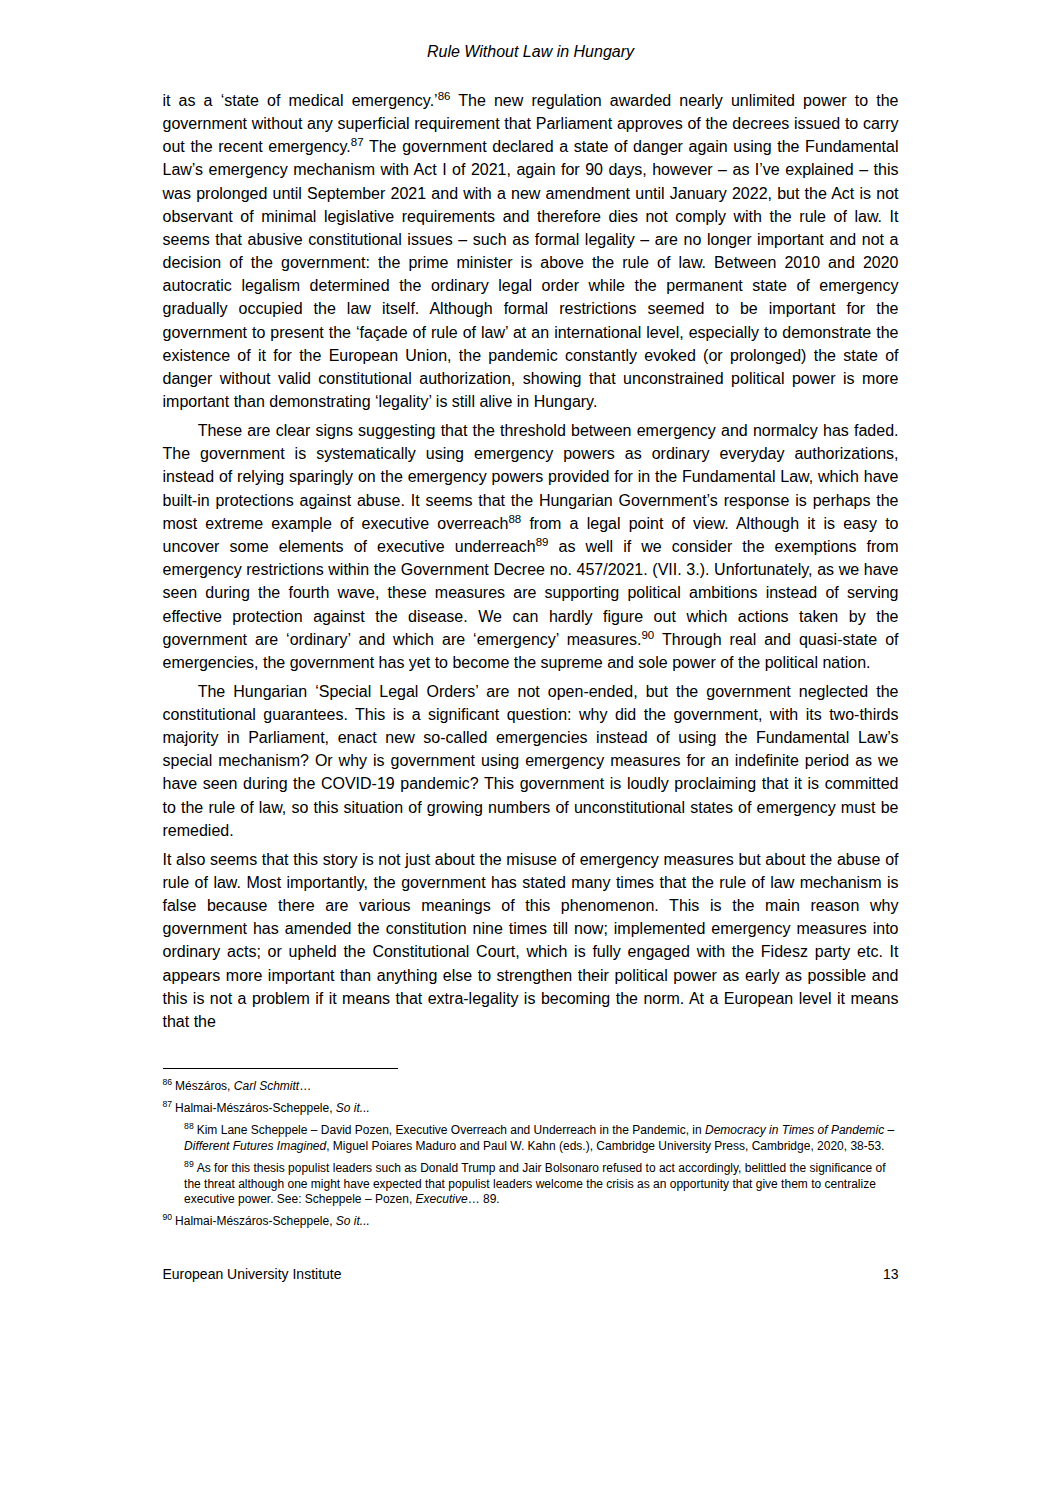Rule Without Law in Hungary
it as a ‘state of medical emergency.’86 The new regulation awarded nearly unlimited power to the government without any superficial requirement that Parliament approves of the decrees issued to carry out the recent emergency.87 The government declared a state of danger again using the Fundamental Law’s emergency mechanism with Act I of 2021, again for 90 days, however – as I’ve explained – this was prolonged until September 2021 and with a new amendment until January 2022, but the Act is not observant of minimal legislative requirements and therefore dies not comply with the rule of law. It seems that abusive constitutional issues – such as formal legality – are no longer important and not a decision of the government: the prime minister is above the rule of law. Between 2010 and 2020 autocratic legalism determined the ordinary legal order while the permanent state of emergency gradually occupied the law itself. Although formal restrictions seemed to be important for the government to present the ‘façade of rule of law’ at an international level, especially to demonstrate the existence of it for the European Union, the pandemic constantly evoked (or prolonged) the state of danger without valid constitutional authorization, showing that unconstrained political power is more important than demonstrating ‘legality’ is still alive in Hungary.
These are clear signs suggesting that the threshold between emergency and normalcy has faded. The government is systematically using emergency powers as ordinary everyday authorizations, instead of relying sparingly on the emergency powers provided for in the Fundamental Law, which have built-in protections against abuse. It seems that the Hungarian Government’s response is perhaps the most extreme example of executive overreach88 from a legal point of view. Although it is easy to uncover some elements of executive underreach89 as well if we consider the exemptions from emergency restrictions within the Government Decree no. 457/2021. (VII. 3.). Unfortunately, as we have seen during the fourth wave, these measures are supporting political ambitions instead of serving effective protection against the disease. We can hardly figure out which actions taken by the government are ‘ordinary’ and which are ‘emergency’ measures.90 Through real and quasi-state of emergencies, the government has yet to become the supreme and sole power of the political nation.
The Hungarian ‘Special Legal Orders’ are not open-ended, but the government neglected the constitutional guarantees. This is a significant question: why did the government, with its two-thirds majority in Parliament, enact new so-called emergencies instead of using the Fundamental Law’s special mechanism? Or why is government using emergency measures for an indefinite period as we have seen during the COVID-19 pandemic? This government is loudly proclaiming that it is committed to the rule of law, so this situation of growing numbers of unconstitutional states of emergency must be remedied.
It also seems that this story is not just about the misuse of emergency measures but about the abuse of rule of law. Most importantly, the government has stated many times that the rule of law mechanism is false because there are various meanings of this phenomenon. This is the main reason why government has amended the constitution nine times till now; implemented emergency measures into ordinary acts; or upheld the Constitutional Court, which is fully engaged with the Fidesz party etc. It appears more important than anything else to strengthen their political power as early as possible and this is not a problem if it means that extra-legality is becoming the norm. At a European level it means that the
86Mészáros, Carl Schmitt…
87Halmai-Mészáros-Scheppele, So it...
88Kim Lane Scheppele – David Pozen, Executive Overreach and Underreach in the Pandemic, in Democracy in Times of Pandemic – Different Futures Imagined, Miguel Poiares Maduro and Paul W. Kahn (eds.), Cambridge University Press, Cambridge, 2020, 38-53.
89As for this thesis populist leaders such as Donald Trump and Jair Bolsonaro refused to act accordingly, belittled the significance of the threat although one might have expected that populist leaders welcome the crisis as an opportunity that give them to centralize executive power. See: Scheppele – Pozen, Executive… 89.
90Halmai-Mészáros-Scheppele, So it...
European University Institute 13